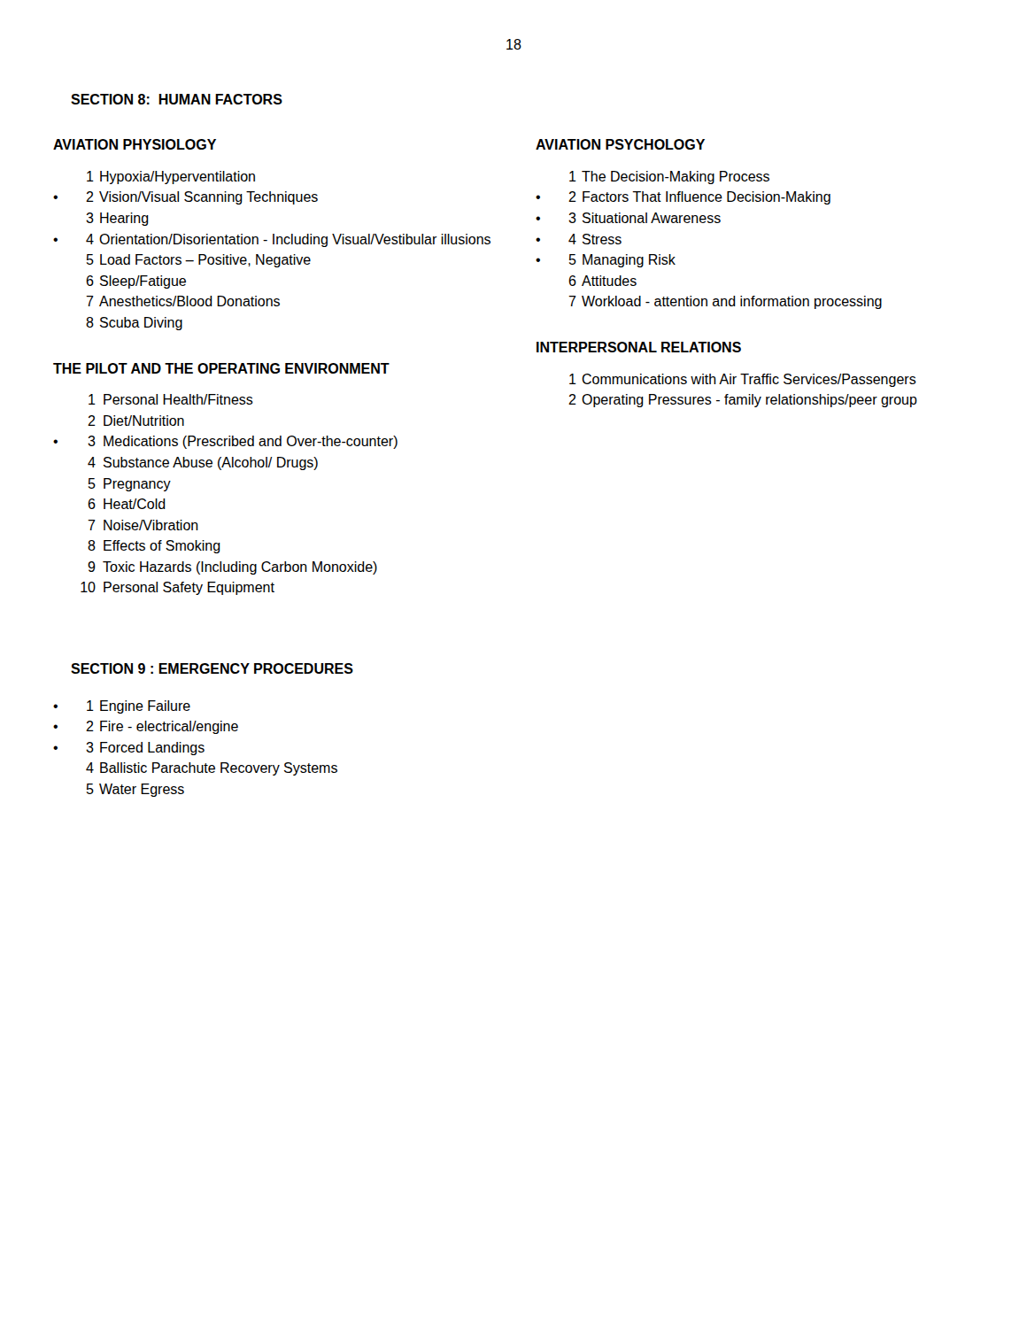18
SECTION 8: HUMAN FACTORS
AVIATION PHYSIOLOGY
Hypoxia/Hyperventilation
Vision/Visual Scanning Techniques
Hearing
Orientation/Disorientation - Including Visual/Vestibular illusions
Load Factors – Positive, Negative
Sleep/Fatigue
Anesthetics/Blood Donations
Scuba Diving
THE PILOT AND THE OPERATING ENVIRONMENT
Personal Health/Fitness
Diet/Nutrition
Medications (Prescribed and Over-the-counter)
Substance Abuse (Alcohol/ Drugs)
Pregnancy
Heat/Cold
Noise/Vibration
Effects of Smoking
Toxic Hazards (Including Carbon Monoxide)
Personal Safety Equipment
AVIATION PSYCHOLOGY
The Decision-Making Process
Factors That Influence Decision-Making
Situational Awareness
Stress
Managing Risk
Attitudes
Workload - attention and information processing
INTERPERSONAL RELATIONS
Communications with Air Traffic Services/Passengers
Operating Pressures - family relationships/peer group
SECTION 9 : EMERGENCY PROCEDURES
Engine Failure
Fire - electrical/engine
Forced Landings
Ballistic Parachute Recovery Systems
Water Egress